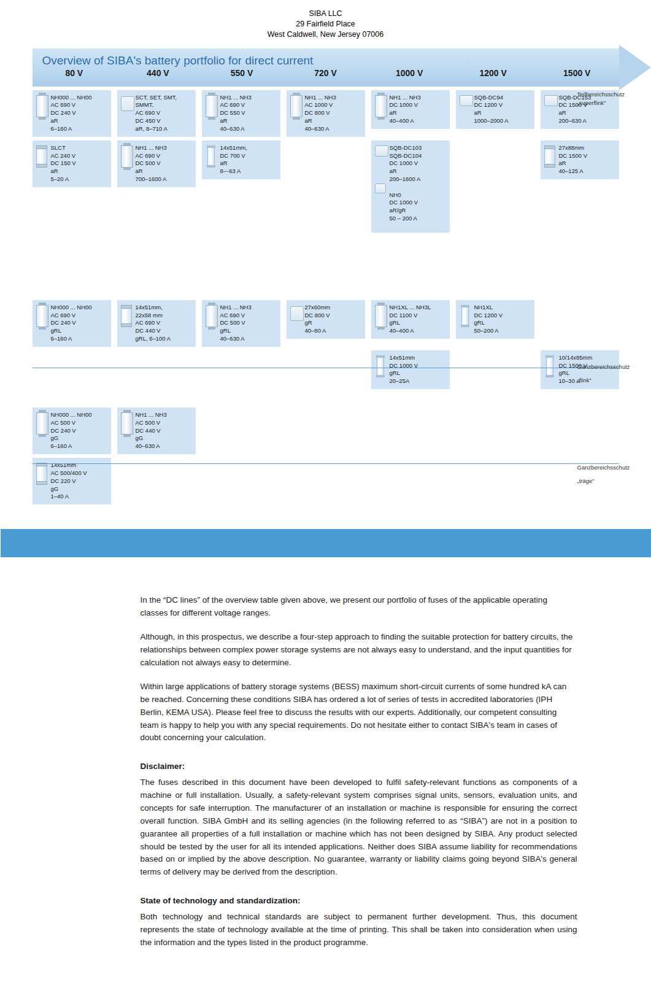SIBA LLC
29 Fairfield Place
West Caldwell, New Jersey 07006
Overview of SIBA's battery portfolio for direct current
80 V
440 V
550 V
720 V
1000 V
1200 V
1500 V
NH000 ... NH00
AC 690 V
DC 240 V
aR
6–160 A
SCT, SET, SMT,
SMMT,
AC 690 V
DC 450 V
aR, 8–710 A
NH1 ... NH3
AC 690 V
DC 550 V
aR
40–630 A
NH1 ... NH3
AC 1000 V
DC 800 V
aR
40–630 A
NH1 ... NH3
DC 1000 V
aR
40–400 A
SQB-DC94
DC 1200 V
aR
1000–2000 A
SQB-DC153
DC 1500 V
aR
200–630 A
SLCT
AC 240 V
DC 150 V
aR
5–20 A
NH1 ... NH3
AC 690 V
DC 500 V
aR
700–1600 A
14x51mm,
DC 700 V
aR
8—63 A
SQB-DC103
SQB-DC104
DC 1000 V
aR
200–1600 A
NH0
DC 1000 V
aR/gR
50 – 200 A
27x88mm
DC 1500 V
aR
40–125 A
Teilbereichsschutz
„superflink"
NH000 ... NH00
AC 690 V
DC 240 V
gRL
6–160 A
14x51mm,
22x58 mm
AC 690 V
DC 440 V
gRL, 6–100 A
NH1 ... NH3
AC 690 V
DC 500 V
gRL
40–630 A
27x60mm
DC 800 V
gR
40–80 A
NH1XL ... NH3L
DC 1100 V
gRL
40–400 A
NH1XL
DC 1200 V
gRL
50–200 A
14x51mm
DC 1000 V
gRL
20–25A
10/14x85mm
DC 1500 V
gRL
10–30 A
NH000 ... NH00
AC 500 V
DC 240 V
gG
6–160 A
NH1 ... NH3
AC 500 V
DC 440 V
gG
40–630 A
14x51mm
AC 500/400 V
DC 220 V
gG
1–40 A
Ganzbereichsschutz
„flink"
Ganzbereichsschutz
„träge"
In the “DC lines” of the overview table given above, we present our portfolio of fuses of the applicable operating classes for different voltage ranges.
Although, in this prospectus, we describe a four-step approach to finding the suitable protection for battery circuits, the relationships between complex power storage systems are not always easy to understand, and the input quantities for calculation not always easy to determine.
Within large applications of battery storage systems (BESS) maximum short-circuit currents of some hundred kA can be reached. Concerning these conditions SIBA has ordered a lot of series of tests in accredited laboratories (IPH Berlin, KEMA USA). Please feel free to discuss the results with our experts. Additionally, our competent consulting team is happy to help you with any special requirements. Do not hesitate either to contact SIBA's team in cases of doubt concerning your calculation.
Disclaimer:
The fuses described in this document have been developed to fulfil safety-relevant functions as components of a machine or full installation. Usually, a safety-relevant system comprises signal units, sensors, evaluation units, and concepts for safe interruption. The manufacturer of an installation or machine is responsible for ensuring the correct overall function. SIBA GmbH and its selling agencies (in the following referred to as “SIBA”) are not in a position to guarantee all properties of a full installation or machine which has not been designed by SIBA. Any product selected should be tested by the user for all its intended applications. Neither does SIBA assume liability for recommendations based on or implied by the above description. No guarantee, warranty or liability claims going beyond SIBA's general terms of delivery may be derived from the description.
State of technology and standardization:
Both technology and technical standards are subject to permanent further development. Thus, this document represents the state of technology available at the time of printing. This shall be taken into consideration when using the information and the types listed in the product programme.